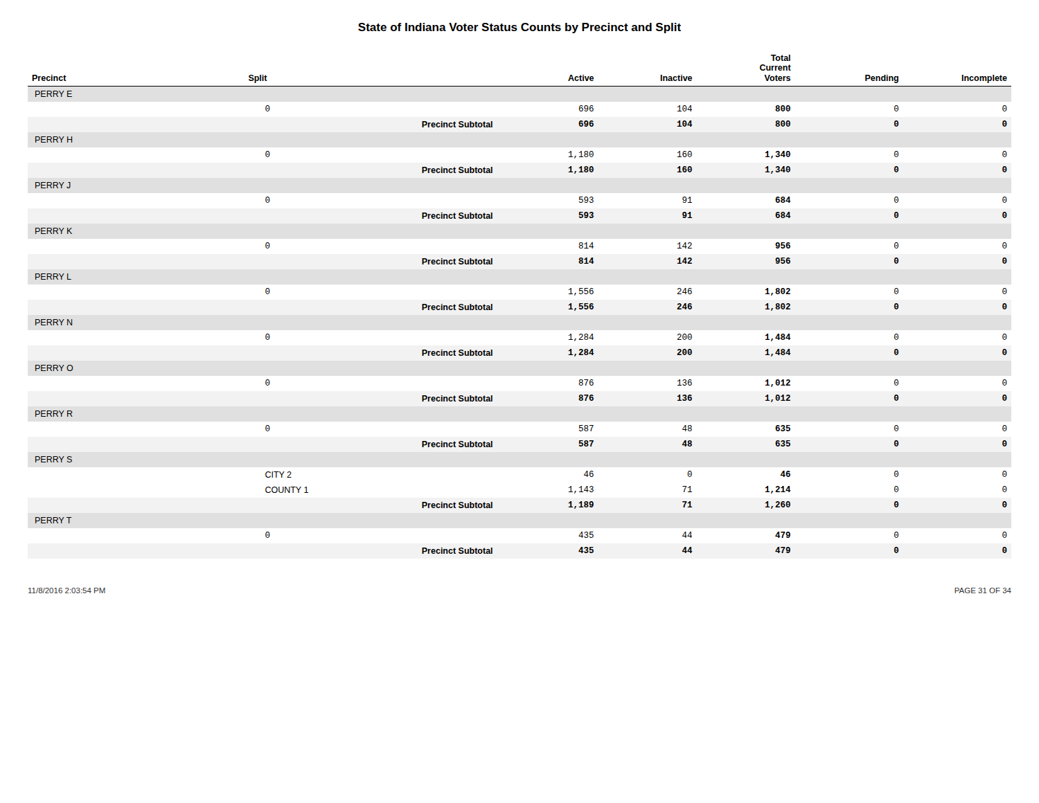State of Indiana Voter Status Counts by Precinct and Split
| Precinct | Split | Active | Inactive | Total Current Voters | Pending | Incomplete |
| --- | --- | --- | --- | --- | --- | --- |
| PERRY E | | | | | | |
| | 0 | 696 | 104 | 800 | 0 | 0 |
| | Precinct Subtotal | 696 | 104 | 800 | 0 | 0 |
| PERRY H | | | | | | |
| | 0 | 1,180 | 160 | 1,340 | 0 | 0 |
| | Precinct Subtotal | 1,180 | 160 | 1,340 | 0 | 0 |
| PERRY J | | | | | | |
| | 0 | 593 | 91 | 684 | 0 | 0 |
| | Precinct Subtotal | 593 | 91 | 684 | 0 | 0 |
| PERRY K | | | | | | |
| | 0 | 814 | 142 | 956 | 0 | 0 |
| | Precinct Subtotal | 814 | 142 | 956 | 0 | 0 |
| PERRY L | | | | | | |
| | 0 | 1,556 | 246 | 1,802 | 0 | 0 |
| | Precinct Subtotal | 1,556 | 246 | 1,802 | 0 | 0 |
| PERRY N | | | | | | |
| | 0 | 1,284 | 200 | 1,484 | 0 | 0 |
| | Precinct Subtotal | 1,284 | 200 | 1,484 | 0 | 0 |
| PERRY O | | | | | | |
| | 0 | 876 | 136 | 1,012 | 0 | 0 |
| | Precinct Subtotal | 876 | 136 | 1,012 | 0 | 0 |
| PERRY R | | | | | | |
| | 0 | 587 | 48 | 635 | 0 | 0 |
| | Precinct Subtotal | 587 | 48 | 635 | 0 | 0 |
| PERRY S | | | | | | |
| | CITY 2 | 46 | 0 | 46 | 0 | 0 |
| | COUNTY 1 | 1,143 | 71 | 1,214 | 0 | 0 |
| | Precinct Subtotal | 1,189 | 71 | 1,260 | 0 | 0 |
| PERRY T | | | | | | |
| | 0 | 435 | 44 | 479 | 0 | 0 |
| | Precinct Subtotal | 435 | 44 | 479 | 0 | 0 |
11/8/2016 2:03:54 PM
PAGE 31 OF 34